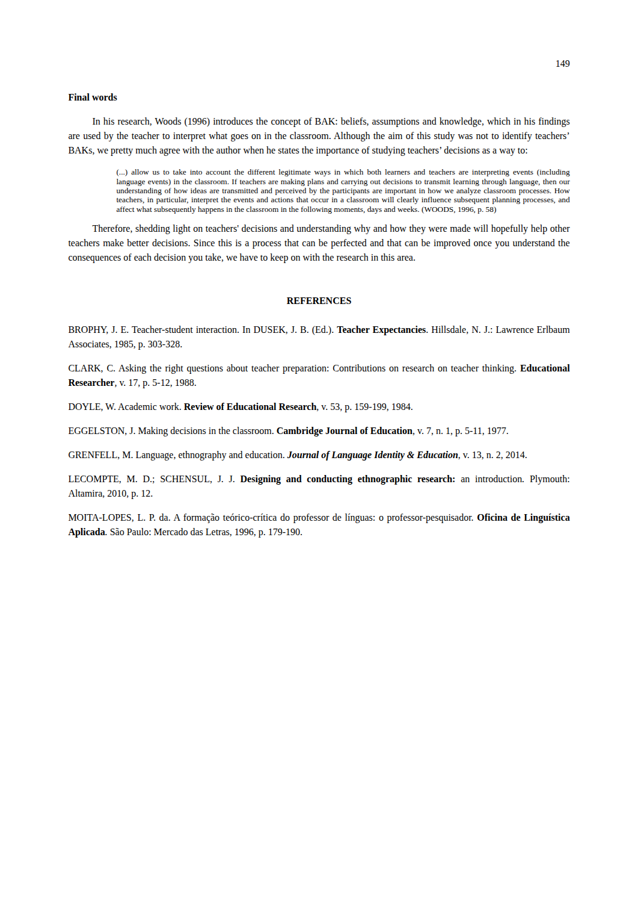149
Final words
In his research, Woods (1996) introduces the concept of BAK: beliefs, assumptions and knowledge, which in his findings are used by the teacher to interpret what goes on in the classroom. Although the aim of this study was not to identify teachers’ BAKs, we pretty much agree with the author when he states the importance of studying teachers’ decisions as a way to:
(...) allow us to take into account the different legitimate ways in which both learners and teachers are interpreting events (including language events) in the classroom. If teachers are making plans and carrying out decisions to transmit learning through language, then our understanding of how ideas are transmitted and perceived by the participants are important in how we analyze classroom processes. How teachers, in particular, interpret the events and actions that occur in a classroom will clearly influence subsequent planning processes, and affect what subsequently happens in the classroom in the following moments, days and weeks. (WOODS, 1996, p. 58)
Therefore, shedding light on teachers' decisions and understanding why and how they were made will hopefully help other teachers make better decisions. Since this is a process that can be perfected and that can be improved once you understand the consequences of each decision you take, we have to keep on with the research in this area.
REFERENCES
BROPHY, J. E. Teacher-student interaction. In DUSEK, J. B. (Ed.). Teacher Expectancies. Hillsdale, N. J.: Lawrence Erlbaum Associates, 1985, p. 303-328.
CLARK, C. Asking the right questions about teacher preparation: Contributions on research on teacher thinking. Educational Researcher, v. 17, p. 5-12, 1988.
DOYLE, W. Academic work. Review of Educational Research, v. 53, p. 159-199, 1984.
EGGELSTON, J. Making decisions in the classroom. Cambridge Journal of Education, v. 7, n. 1, p. 5-11, 1977.
GRENFELL, M. Language, ethnography and education. Journal of Language Identity & Education, v. 13, n. 2, 2014.
LECOMPTE, M. D.; SCHENSUL, J. J. Designing and conducting ethnographic research: an introduction. Plymouth: Altamira, 2010, p. 12.
MOITA-LOPES, L. P. da. A formação teórico-crítica do professor de línguas: o professor-pesquisador. Oficina de Linguística Aplicada. São Paulo: Mercado das Letras, 1996, p. 179-190.